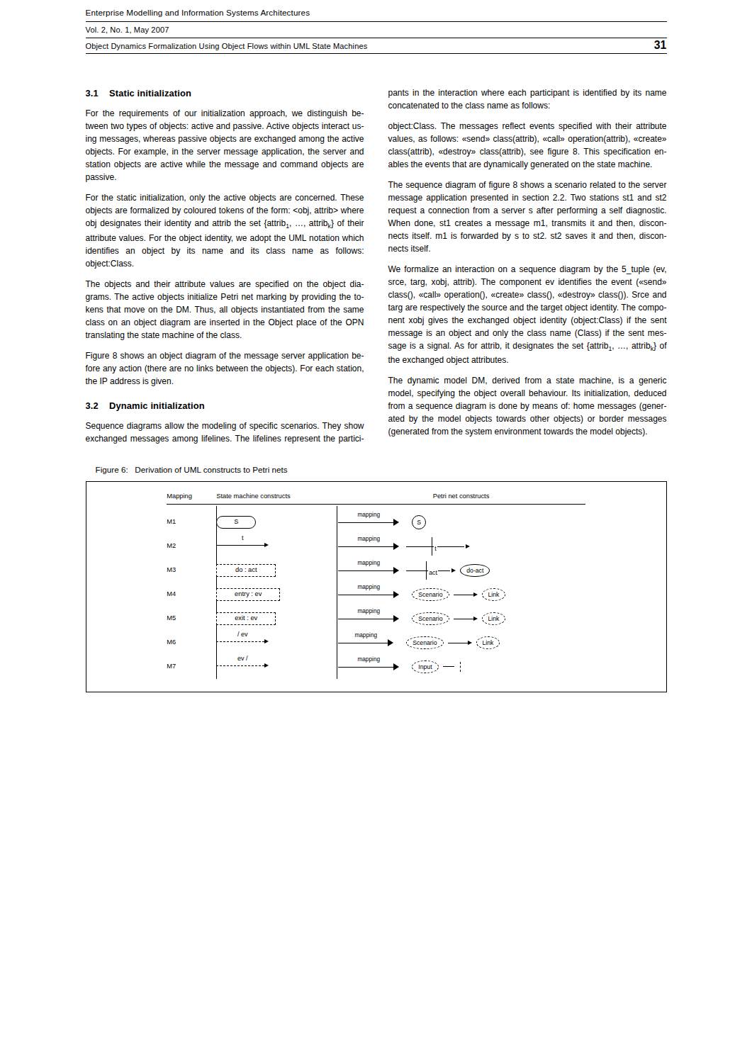Enterprise Modelling and Information Systems Architectures
Vol. 2, No. 1, May 2007
Object Dynamics Formalization Using Object Flows within UML State Machines
31
3.1 Static initialization
For the requirements of our initialization approach, we distinguish between two types of objects: active and passive. Active objects interact using messages, whereas passive objects are exchanged among the active objects. For example, in the server message application, the server and station objects are active while the message and command objects are passive.
For the static initialization, only the active objects are concerned. These objects are formalized by coloured tokens of the form: <obj, attrib> where obj designates their identity and attrib the set {attrib1, …, attribk} of their attribute values. For the object identity, we adopt the UML notation which identifies an object by its name and its class name as follows: object:Class.
The objects and their attribute values are specified on the object diagrams. The active objects initialize Petri net marking by providing the tokens that move on the DM. Thus, all objects instantiated from the same class on an object diagram are inserted in the Object place of the OPN translating the state machine of the class.
Figure 8 shows an object diagram of the message server application before any action (there are no links between the objects). For each station, the IP address is given.
3.2 Dynamic initialization
Sequence diagrams allow the modeling of specific scenarios. They show exchanged messages among lifelines. The lifelines represent the participants in the interaction where each participant is identified by its name concatenated to the class name as follows:
object:Class. The messages reflect events specified with their attribute values, as follows: «send» class(attrib), «call» operation(attrib), «create» class(attrib), «destroy» class(attrib), see figure 8. This specification enables the events that are dynamically generated on the state machine.
The sequence diagram of figure 8 shows a scenario related to the server message application presented in section 2.2. Two stations st1 and st2 request a connection from a server s after performing a self diagnostic. When done, st1 creates a message m1, transmits it and then, disconnects itself. m1 is forwarded by s to st2. st2 saves it and then, disconnects itself.
We formalize an interaction on a sequence diagram by the 5_tuple (ev, srce, targ, xobj, attrib). The component ev identifies the event («send» class(), «call» operation(), «create» class(), «destroy» class()). Srce and targ are respectively the source and the target object identity. The component xobj gives the exchanged object identity (object:Class) if the sent message is an object and only the class name (Class) if the sent message is a signal. As for attrib, it designates the set {attrib1, …, attribk} of the exchanged object attributes.
The dynamic model DM, derived from a state machine, is a generic model, specifying the object overall behaviour. Its initialization, deduced from a sequence diagram is done by means of: home messages (generated by the model objects towards other objects) or border messages (generated from the system environment towards the model objects).
Figure 6: Derivation of UML constructs to Petri nets
Mapping
State machine constructs
Petri net constructs
M1
S
mapping
S
M2
t
mapping
t
M3
do : act
mapping
act
do-act
M4
entry : ev
mapping
Scenario Link
M5
exit : ev
mapping
Scenario Link
M6
/ ev
mapping
Scenario Link
M7
ev /
mapping
Input